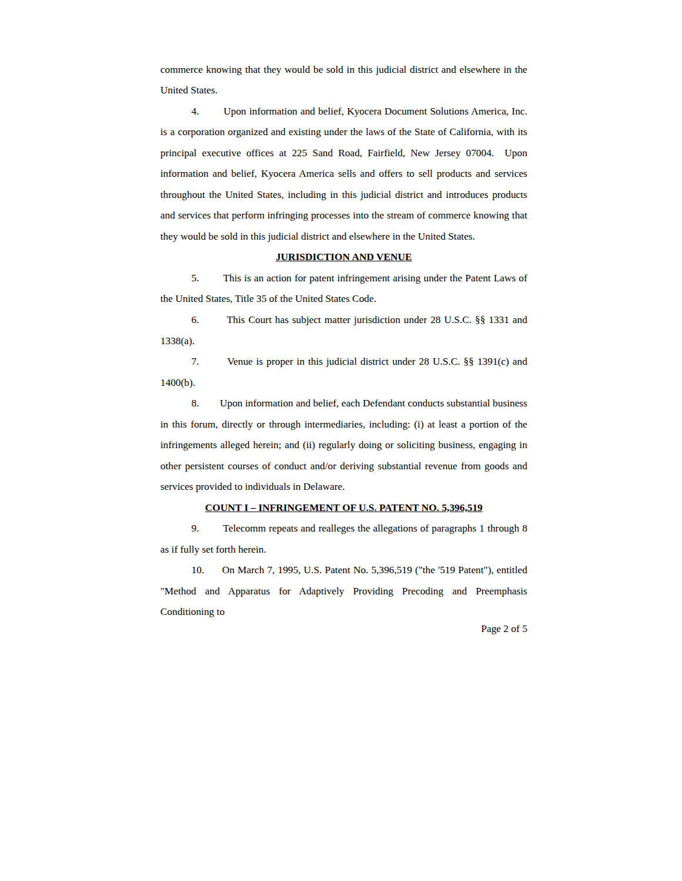commerce knowing that they would be sold in this judicial district and elsewhere in the United States.
4. Upon information and belief, Kyocera Document Solutions America, Inc. is a corporation organized and existing under the laws of the State of California, with its principal executive offices at 225 Sand Road, Fairfield, New Jersey 07004. Upon information and belief, Kyocera America sells and offers to sell products and services throughout the United States, including in this judicial district and introduces products and services that perform infringing processes into the stream of commerce knowing that they would be sold in this judicial district and elsewhere in the United States.
JURISDICTION AND VENUE
5. This is an action for patent infringement arising under the Patent Laws of the United States, Title 35 of the United States Code.
6. This Court has subject matter jurisdiction under 28 U.S.C. §§ 1331 and 1338(a).
7. Venue is proper in this judicial district under 28 U.S.C. §§ 1391(c) and 1400(b).
8. Upon information and belief, each Defendant conducts substantial business in this forum, directly or through intermediaries, including: (i) at least a portion of the infringements alleged herein; and (ii) regularly doing or soliciting business, engaging in other persistent courses of conduct and/or deriving substantial revenue from goods and services provided to individuals in Delaware.
COUNT I – INFRINGEMENT OF U.S. PATENT NO. 5,396,519
9. Telecomm repeats and realleges the allegations of paragraphs 1 through 8 as if fully set forth herein.
10. On March 7, 1995, U.S. Patent No. 5,396,519 ("the '519 Patent"), entitled "Method and Apparatus for Adaptively Providing Precoding and Preemphasis Conditioning to
Page 2 of 5